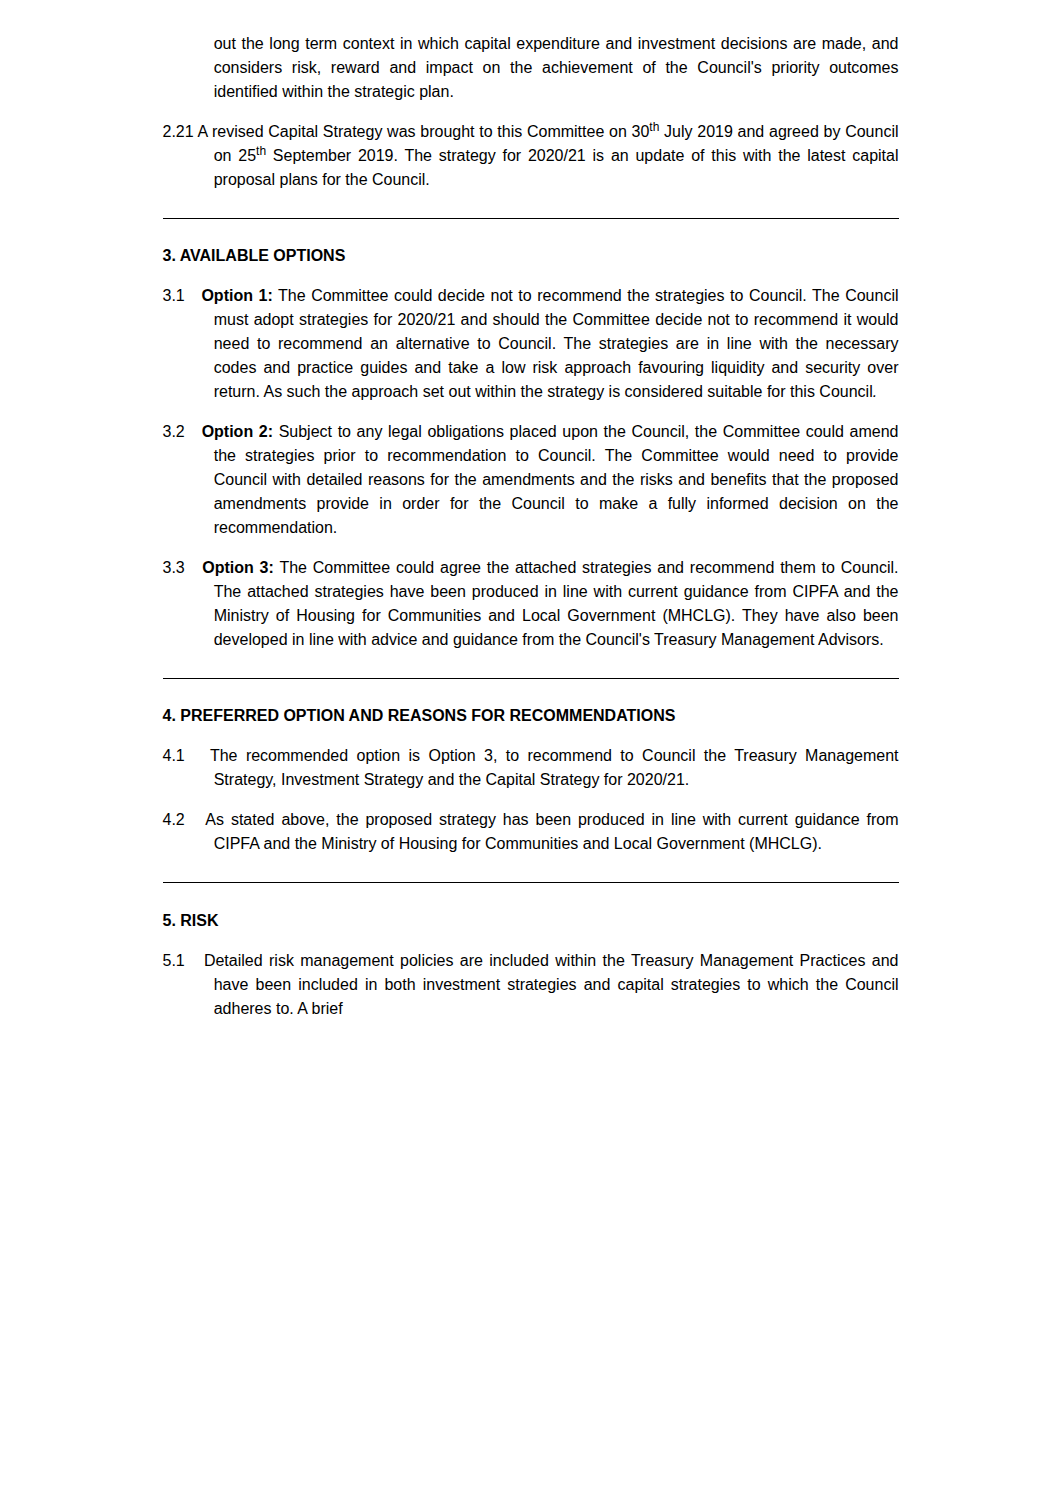out the long term context in which capital expenditure and investment decisions are made, and considers risk, reward and impact on the achievement of the Council's priority outcomes identified within the strategic plan.
2.21 A revised Capital Strategy was brought to this Committee on 30th July 2019 and agreed by Council on 25th September 2019. The strategy for 2020/21 is an update of this with the latest capital proposal plans for the Council.
3. Available Options
3.1 Option 1: The Committee could decide not to recommend the strategies to Council. The Council must adopt strategies for 2020/21 and should the Committee decide not to recommend it would need to recommend an alternative to Council. The strategies are in line with the necessary codes and practice guides and take a low risk approach favouring liquidity and security over return. As such the approach set out within the strategy is considered suitable for this Council.
3.2 Option 2: Subject to any legal obligations placed upon the Council, the Committee could amend the strategies prior to recommendation to Council. The Committee would need to provide Council with detailed reasons for the amendments and the risks and benefits that the proposed amendments provide in order for the Council to make a fully informed decision on the recommendation.
3.3 Option 3: The Committee could agree the attached strategies and recommend them to Council. The attached strategies have been produced in line with current guidance from CIPFA and the Ministry of Housing for Communities and Local Government (MHCLG). They have also been developed in line with advice and guidance from the Council's Treasury Management Advisors.
4. Preferred Option and Reasons for Recommendations
4.1 The recommended option is Option 3, to recommend to Council the Treasury Management Strategy, Investment Strategy and the Capital Strategy for 2020/21.
4.2 As stated above, the proposed strategy has been produced in line with current guidance from CIPFA and the Ministry of Housing for Communities and Local Government (MHCLG).
5. Risk
5.1 Detailed risk management policies are included within the Treasury Management Practices and have been included in both investment strategies and capital strategies to which the Council adheres to. A brief